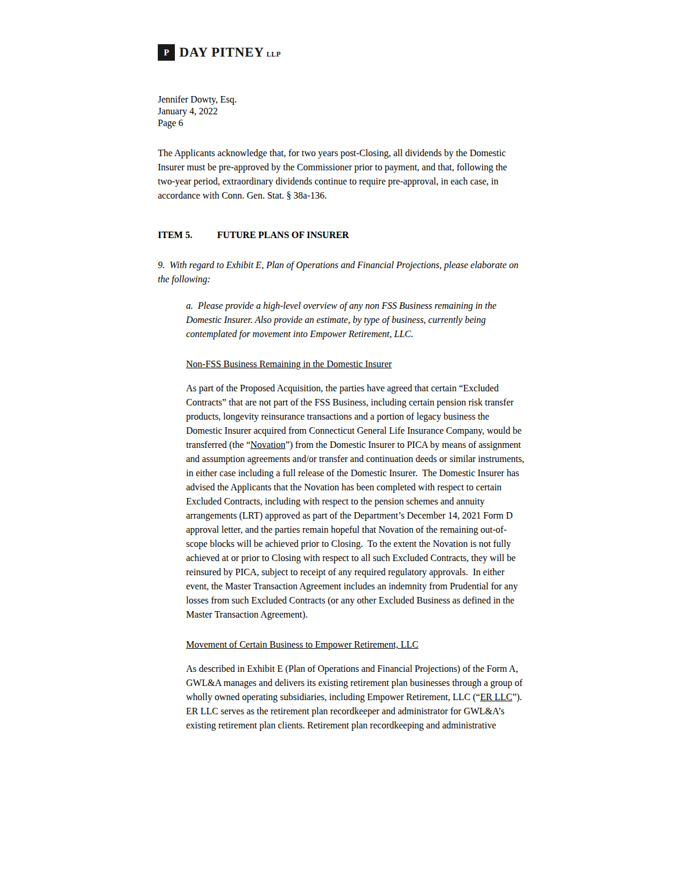P DAY PITNEYLLP
Jennifer Dowty, Esq.
January 4, 2022
Page 6
The Applicants acknowledge that, for two years post-Closing, all dividends by the Domestic Insurer must be pre-approved by the Commissioner prior to payment, and that, following the two-year period, extraordinary dividends continue to require pre-approval, in each case, in accordance with Conn. Gen. Stat. § 38a-136.
ITEM 5. FUTURE PLANS OF INSURER
9. With regard to Exhibit E, Plan of Operations and Financial Projections, please elaborate on the following:
a. Please provide a high-level overview of any non FSS Business remaining in the Domestic Insurer. Also provide an estimate, by type of business, currently being contemplated for movement into Empower Retirement, LLC.
Non-FSS Business Remaining in the Domestic Insurer
As part of the Proposed Acquisition, the parties have agreed that certain “Excluded Contracts” that are not part of the FSS Business, including certain pension risk transfer products, longevity reinsurance transactions and a portion of legacy business the Domestic Insurer acquired from Connecticut General Life Insurance Company, would be transferred (the “Novation”) from the Domestic Insurer to PICA by means of assignment and assumption agreements and/or transfer and continuation deeds or similar instruments, in either case including a full release of the Domestic Insurer. The Domestic Insurer has advised the Applicants that the Novation has been completed with respect to certain Excluded Contracts, including with respect to the pension schemes and annuity arrangements (LRT) approved as part of the Department’s December 14, 2021 Form D approval letter, and the parties remain hopeful that Novation of the remaining out-of-scope blocks will be achieved prior to Closing. To the extent the Novation is not fully achieved at or prior to Closing with respect to all such Excluded Contracts, they will be reinsured by PICA, subject to receipt of any required regulatory approvals. In either event, the Master Transaction Agreement includes an indemnity from Prudential for any losses from such Excluded Contracts (or any other Excluded Business as defined in the Master Transaction Agreement).
Movement of Certain Business to Empower Retirement, LLC
As described in Exhibit E (Plan of Operations and Financial Projections) of the Form A, GWL&A manages and delivers its existing retirement plan businesses through a group of wholly owned operating subsidiaries, including Empower Retirement, LLC (“ER LLC”). ER LLC serves as the retirement plan recordkeeper and administrator for GWL&A’s existing retirement plan clients. Retirement plan recordkeeping and administrative